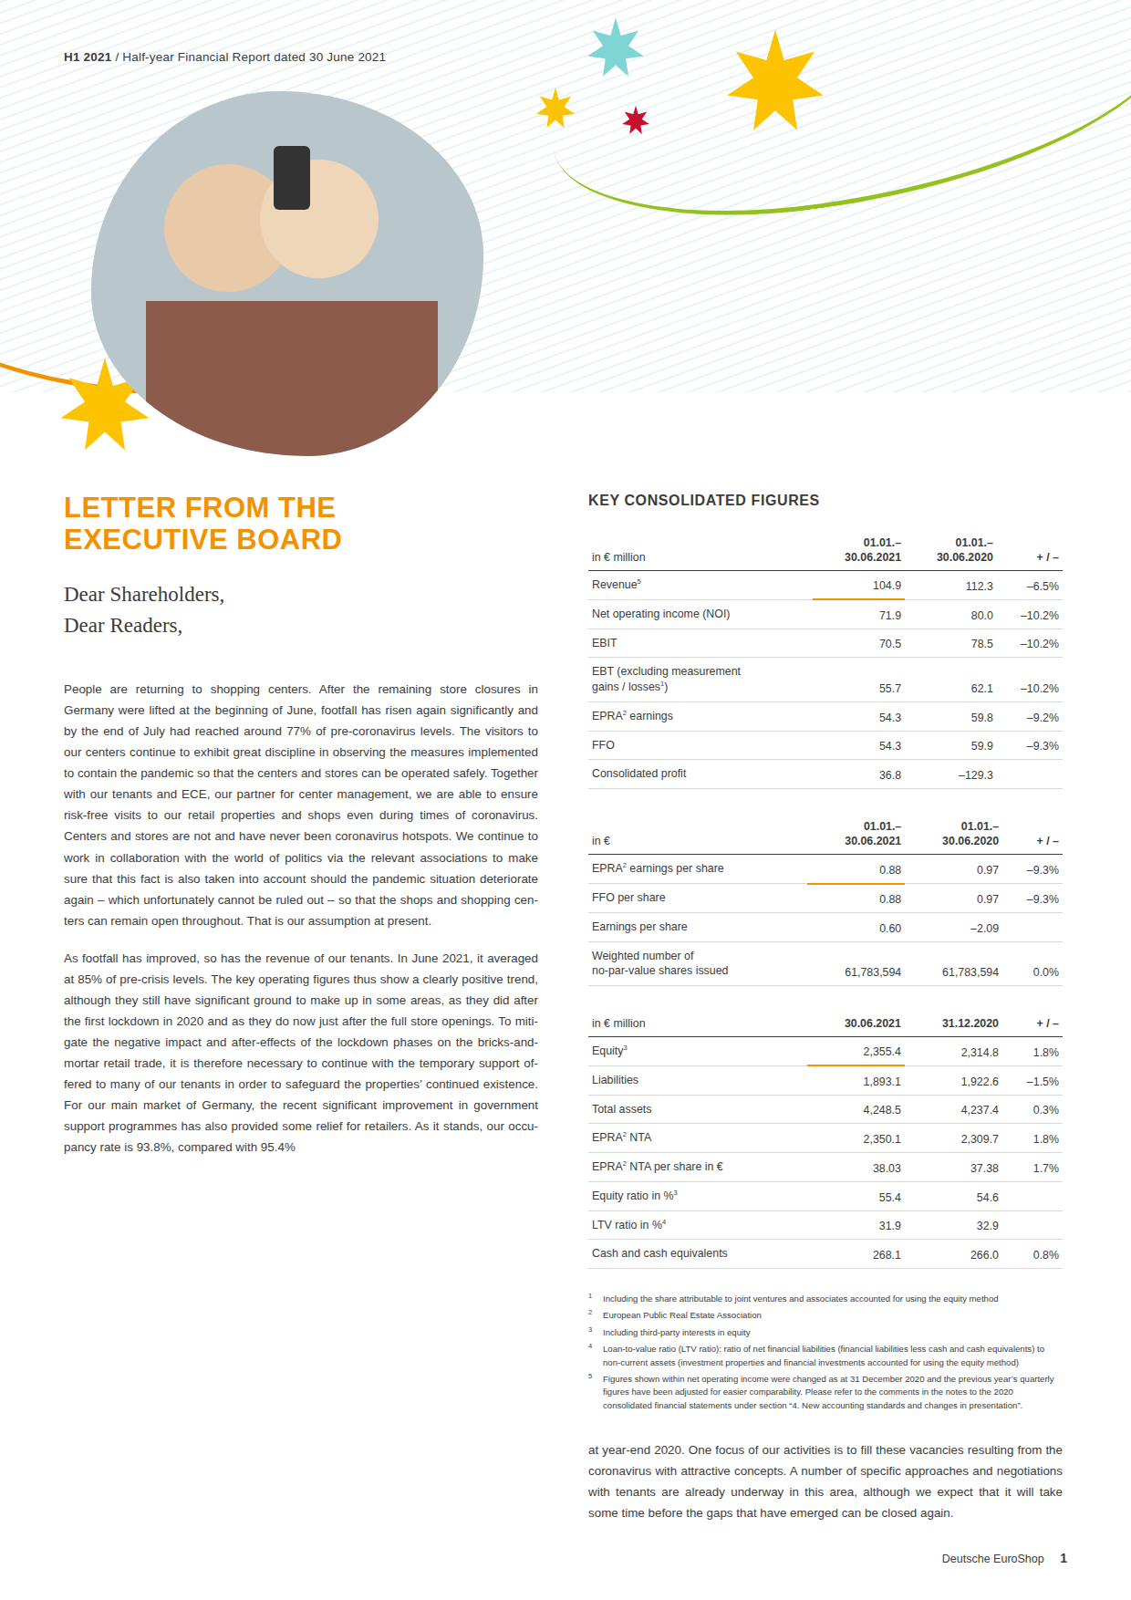H1 2021 / Half-year Financial Report dated 30 June 2021
LETTER FROM THE
EXECUTIVE BOARD
Dear Shareholders,
Dear Readers,
People are returning to shopping centers. After the remaining store closures in Germany were lifted at the beginning of June, footfall has risen again significantly and by the end of July had reached around 77% of pre-coronavirus levels. The visitors to our centers continue to exhibit great discipline in observing the measures implemented to contain the pandemic so that the centers and stores can be operated safely. Together with our tenants and ECE, our partner for center management, we are able to ensure risk-free visits to our retail properties and shops even during times of coronavirus. Centers and stores are not and have never been coronavirus hotspots. We continue to work in collaboration with the world of politics via the relevant associations to make sure that this fact is also taken into account should the pandemic situation deteriorate again – which unfortunately cannot be ruled out – so that the shops and shopping centers can remain open throughout. That is our assumption at present.
As footfall has improved, so has the revenue of our tenants. In June 2021, it averaged at 85% of pre-crisis levels. The key operating figures thus show a clearly positive trend, although they still have significant ground to make up in some areas, as they did after the first lockdown in 2020 and as they do now just after the full store openings. To mitigate the negative impact and after-effects of the lockdown phases on the bricks-and-mortar retail trade, it is therefore necessary to continue with the temporary support offered to many of our tenants in order to safeguard the properties’ continued existence. For our main market of Germany, the recent significant improvement in government support programmes has also provided some relief for retailers. As it stands, our occupancy rate is 93.8%, compared with 95.4%
KEY CONSOLIDATED FIGURES
| in € million | 01.01.– 30.06.2021 | 01.01.– 30.06.2020 | + / – |
| --- | --- | --- | --- |
| Revenue 5 | 104.9 | 112.3 | –6.5% |
| Net operating income (NOI) | 71.9 | 80.0 | –10.2% |
| EBIT | 70.5 | 78.5 | –10.2% |
| EBT (excluding measurement gains / losses 1 ) | 55.7 | 62.1 | –10.2% |
| EPRA 2 earnings | 54.3 | 59.8 | –9.2% |
| FFO | 54.3 | 59.9 | –9.3% |
| Consolidated profit | 36.8 | –129.3 | |
| in € | 01.01.– 30.06.2021 | 01.01.– 30.06.2020 | + / – |
| --- | --- | --- | --- |
| EPRA 2 earnings per share | 0.88 | 0.97 | –9.3% |
| FFO per share | 0.88 | 0.97 | –9.3% |
| Earnings per share | 0.60 | –2.09 | |
| Weighted number of no-par-value shares issued | 61,783,594 | 61,783,594 | 0.0% |
| in € million | 30.06.2021 | 31.12.2020 | + / – |
| --- | --- | --- | --- |
| Equity 3 | 2,355.4 | 2,314.8 | 1.8% |
| Liabilities | 1,893.1 | 1,922.6 | –1.5% |
| Total assets | 4,248.5 | 4,237.4 | 0.3% |
| EPRA 2 NTA | 2,350.1 | 2,309.7 | 1.8% |
| EPRA 2 NTA per share in € | 38.03 | 37.38 | 1.7% |
| Equity ratio in % 3 | 55.4 | 54.6 | |
| LTV ratio in % 4 | 31.9 | 32.9 | |
| Cash and cash equivalents | 268.1 | 266.0 | 0.8% |
Including the share attributable to joint ventures and associates accounted for using the equity method
European Public Real Estate Association
Including third-party interests in equity
Loan-to-value ratio (LTV ratio): ratio of net financial liabilities (financial liabilities less cash and cash equivalents) to non-current assets (investment properties and financial investments accounted for using the equity method)
Figures shown within net operating income were changed as at 31 December 2020 and the previous year’s quarterly figures have been adjusted for easier comparability. Please refer to the comments in the notes to the 2020 consolidated financial statements under section “4. New accounting standards and changes in presentation”.
at year-end 2020. One focus of our activities is to fill these vacancies resulting from the coronavirus with attractive concepts. A number of specific approaches and negotiations with tenants are already underway in this area, although we expect that it will take some time before the gaps that have emerged can be closed again.
Deutsche EuroShop 1